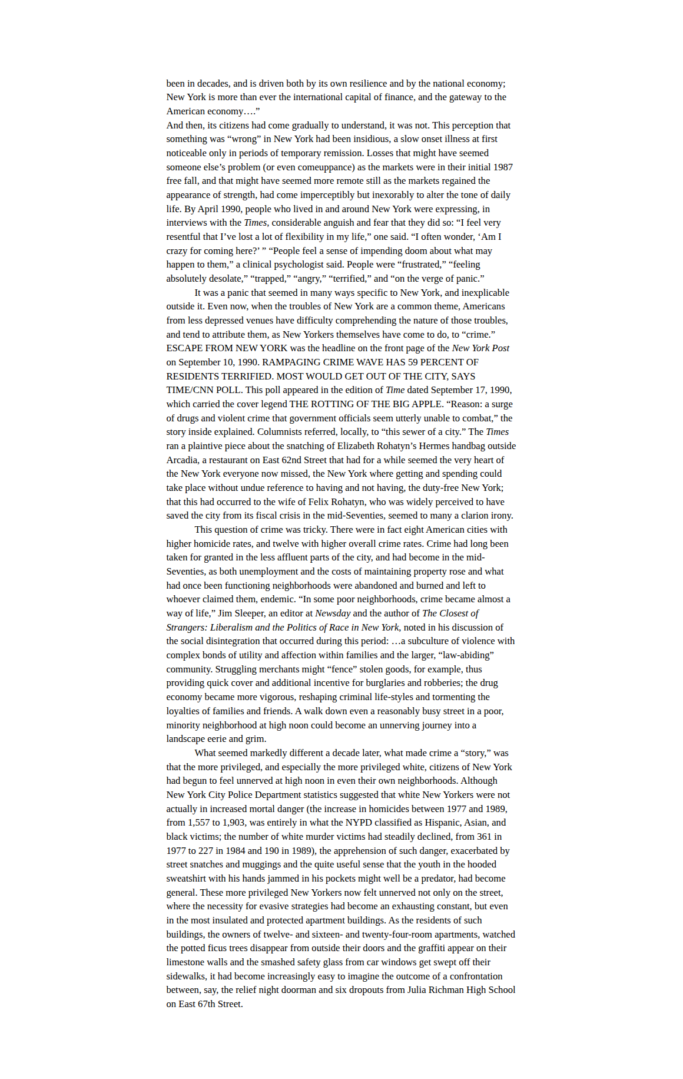been in decades, and is driven both by its own resilience and by the national economy; New York is more than ever the international capital of finance, and the gateway to the American economy….”
And then, its citizens had come gradually to understand, it was not. This perception that something was “wrong” in New York had been insidious, a slow onset illness at first noticeable only in periods of temporary remission. Losses that might have seemed someone else’s problem (or even comeuppance) as the markets were in their initial 1987 free fall, and that might have seemed more remote still as the markets regained the appearance of strength, had come imperceptibly but inexorably to alter the tone of daily life. By April 1990, people who lived in and around New York were expressing, in interviews with the Times, considerable anguish and fear that they did so: “I feel very resentful that I’ve lost a lot of flexibility in my life,” one said. “I often wonder, ‘Am I crazy for coming here?’ ” “People feel a sense of impending doom about what may happen to them,” a clinical psychologist said. People were “frustrated,” “feeling absolutely desolate,” “trapped,” “angry,” “terrified,” and “on the verge of panic.”
It was a panic that seemed in many ways specific to New York, and inexplicable outside it. Even now, when the troubles of New York are a common theme, Americans from less depressed venues have difficulty comprehending the nature of those troubles, and tend to attribute them, as New Yorkers themselves have come to do, to “crime.” ESCAPE FROM NEW YORK was the headline on the front page of the New York Post on September 10, 1990. RAMPAGING CRIME WAVE HAS 59 PERCENT OF RESIDENTS TERRIFIED. MOST WOULD GET OUT OF THE CITY, SAYS TIME/CNN POLL. This poll appeared in the edition of Time dated September 17, 1990, which carried the cover legend THE ROTTING OF THE BIG APPLE. “Reason: a surge of drugs and violent crime that government officials seem utterly unable to combat,” the story inside explained. Columnists referred, locally, to “this sewer of a city.” The Times ran a plaintive piece about the snatching of Elizabeth Rohatyn’s Hermes handbag outside Arcadia, a restaurant on East 62nd Street that had for a while seemed the very heart of the New York everyone now missed, the New York where getting and spending could take place without undue reference to having and not having, the duty-free New York; that this had occurred to the wife of Felix Rohatyn, who was widely perceived to have saved the city from its fiscal crisis in the mid-Seventies, seemed to many a clarion irony.
This question of crime was tricky. There were in fact eight American cities with higher homicide rates, and twelve with higher overall crime rates. Crime had long been taken for granted in the less affluent parts of the city, and had become in the mid-Seventies, as both unemployment and the costs of maintaining property rose and what had once been functioning neighborhoods were abandoned and burned and left to whoever claimed them, endemic. “In some poor neighborhoods, crime became almost a way of life,” Jim Sleeper, an editor at Newsday and the author of The Closest of Strangers: Liberalism and the Politics of Race in New York, noted in his discussion of the social disintegration that occurred during this period: …a subculture of violence with complex bonds of utility and affection within families and the larger, “law-abiding” community. Struggling merchants might “fence” stolen goods, for example, thus providing quick cover and additional incentive for burglaries and robberies; the drug economy became more vigorous, reshaping criminal life-styles and tormenting the loyalties of families and friends. A walk down even a reasonably busy street in a poor, minority neighborhood at high noon could become an unnerving journey into a landscape eerie and grim.
What seemed markedly different a decade later, what made crime a “story,” was that the more privileged, and especially the more privileged white, citizens of New York had begun to feel unnerved at high noon in even their own neighborhoods. Although New York City Police Department statistics suggested that white New Yorkers were not actually in increased mortal danger (the increase in homicides between 1977 and 1989, from 1,557 to 1,903, was entirely in what the NYPD classified as Hispanic, Asian, and black victims; the number of white murder victims had steadily declined, from 361 in 1977 to 227 in 1984 and 190 in 1989), the apprehension of such danger, exacerbated by street snatches and muggings and the quite useful sense that the youth in the hooded sweatshirt with his hands jammed in his pockets might well be a predator, had become general. These more privileged New Yorkers now felt unnerved not only on the street, where the necessity for evasive strategies had become an exhausting constant, but even in the most insulated and protected apartment buildings. As the residents of such buildings, the owners of twelve- and sixteen- and twenty-four-room apartments, watched the potted ficus trees disappear from outside their doors and the graffiti appear on their limestone walls and the smashed safety glass from car windows get swept off their sidewalks, it had become increasingly easy to imagine the outcome of a confrontation between, say, the relief night doorman and six dropouts from Julia Richman High School on East 67th Street.